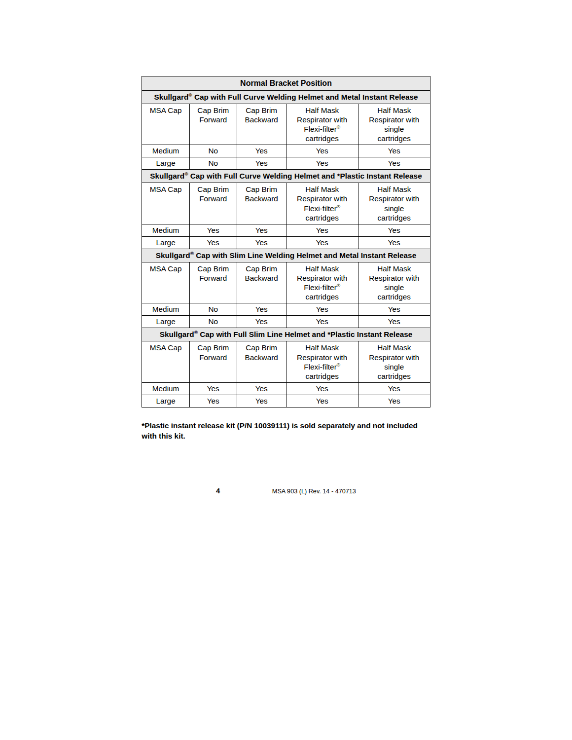| Normal Bracket Position |
| Skullgard ® Cap with Full Curve Welding Helmet and Metal Instant Release |
| MSA Cap | Cap Brim Forward | Cap Brim Backward | Half Mask Respirator with Flexi-filter ® cartridges | Half Mask Respirator with single cartridges |
| Medium | No | Yes | Yes | Yes |
| Large | No | Yes | Yes | Yes |
| Skullgard ® Cap with Full Curve Welding Helmet and *Plastic Instant Release |
| MSA Cap | Cap Brim Forward | Cap Brim Backward | Half Mask Respirator with Flexi-filter ® cartridges | Half Mask Respirator with single cartridges |
| Medium | Yes | Yes | Yes | Yes |
| Large | Yes | Yes | Yes | Yes |
| Skullgard ® Cap with Slim Line Welding Helmet and Metal Instant Release |
| MSA Cap | Cap Brim Forward | Cap Brim Backward | Half Mask Respirator with Flexi-filter ® cartridges | Half Mask Respirator with single cartridges |
| Medium | No | Yes | Yes | Yes |
| Large | No | Yes | Yes | Yes |
| Skullgard ® Cap with Full Slim Line Helmet and *Plastic Instant Release |
| MSA Cap | Cap Brim Forward | Cap Brim Backward | Half Mask Respirator with Flexi-filter ® cartridges | Half Mask Respirator with single cartridges |
| Medium | Yes | Yes | Yes | Yes |
| Large | Yes | Yes | Yes | Yes |
*Plastic instant release kit (P/N 10039111) is sold separately and not included with this kit.
4 MSA 903 (L) Rev. 14 - 470713